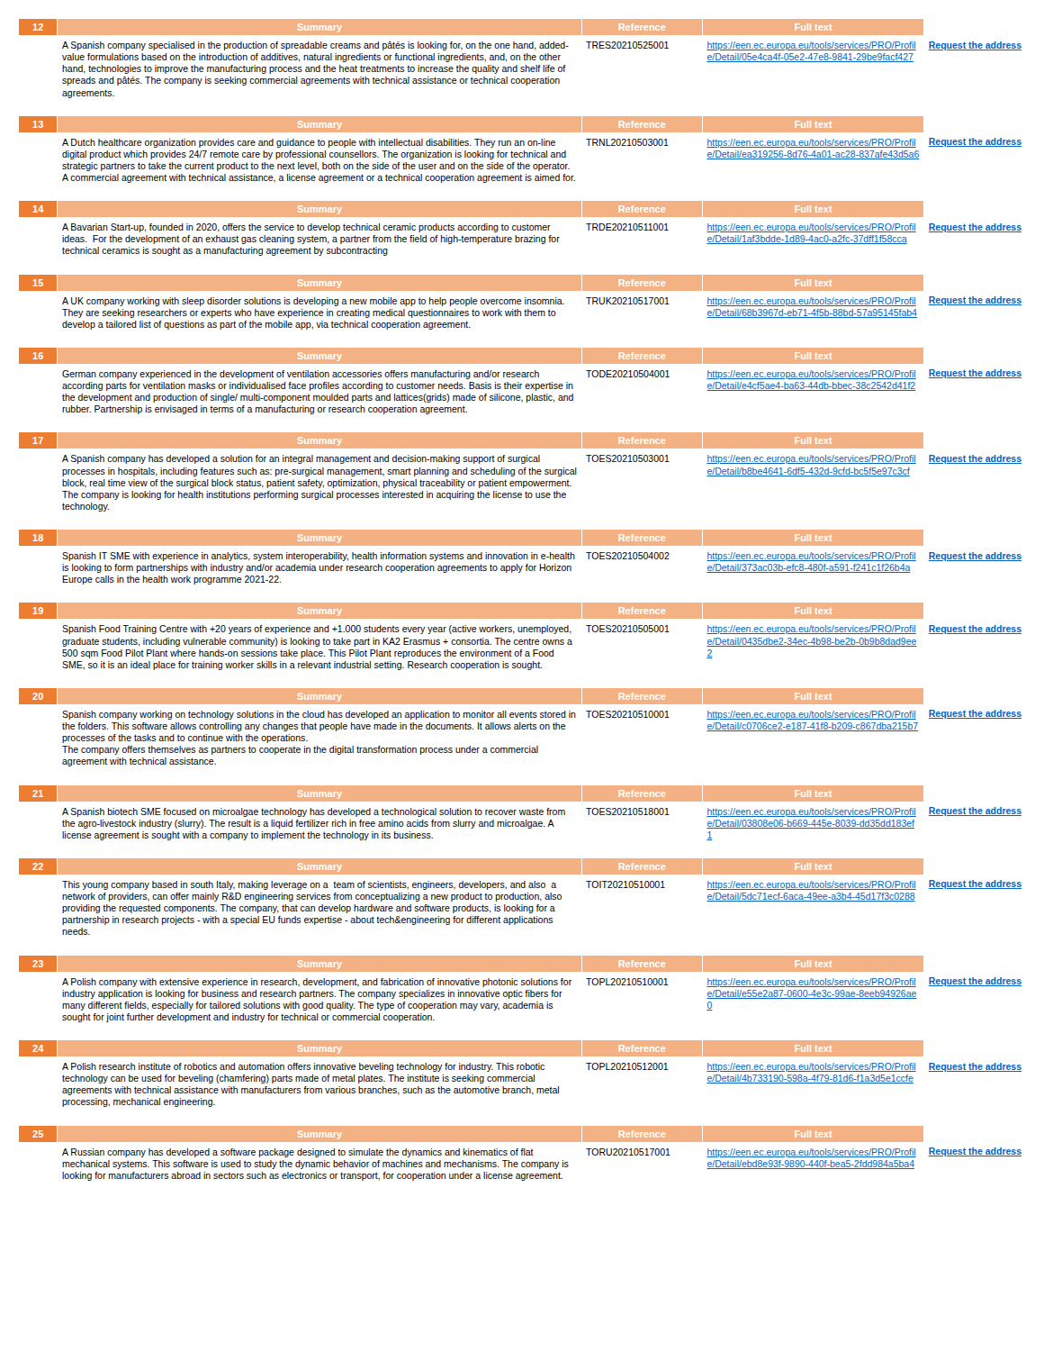| 12 | Summary | Reference | Full text | |
| --- | --- | --- | --- | --- |
| | A Spanish company specialised in the production of spreadable creams and pâtés is looking for, on the one hand, added-value formulations based on the introduction of additives, natural ingredients or functional ingredients, and, on the other hand, technologies to improve the manufacturing process and the heat treatments to increase the quality and shelf life of spreads and pâtés. The company is seeking commercial agreements with technical assistance or technical cooperation agreements. | TRES20210525001 | https://een.ec.europa.eu/tools/services/PRO/Profile/Detail/05e4ca4f-05e2-47e8-9841-29be9facf427 | Request the address |
| 13 | Summary | Reference | Full text | |
| --- | --- | --- | --- | --- |
| | A Dutch healthcare organization provides care and guidance to people with intellectual disabilities. They run an on-line digital product which provides 24/7 remote care by professional counsellors. The organization is looking for technical and strategic partners to take the current product to the next level, both on the side of the user and on the side of the operator. A commercial agreement with technical assistance, a license agreement or a technical cooperation agreement is aimed for. | TRNL20210503001 | https://een.ec.europa.eu/tools/services/PRO/Profile/Detail/ea319256-8d76-4a01-ac28-837afe43d5a6 | Request the address |
| 14 | Summary | Reference | Full text | |
| --- | --- | --- | --- | --- |
| | A Bavarian Start-up, founded in 2020, offers the service to develop technical ceramic products according to customer ideas. For the development of an exhaust gas cleaning system, a partner from the field of high-temperature brazing for technical ceramics is sought as a manufacturing agreement by subcontracting | TRDE20210511001 | https://een.ec.europa.eu/tools/services/PRO/Profile/Detail/1af3bdde-1d89-4ac0-a2fc-37dff1f58cca | Request the address |
| 15 | Summary | Reference | Full text | |
| --- | --- | --- | --- | --- |
| | A UK company working with sleep disorder solutions is developing a new mobile app to help people overcome insomnia. They are seeking researchers or experts who have experience in creating medical questionnaires to work with them to develop a tailored list of questions as part of the mobile app, via technical cooperation agreement. | TRUK20210517001 | https://een.ec.europa.eu/tools/services/PRO/Profile/Detail/68b3967d-eb71-4f5b-88bd-57a95145fab4 | Request the address |
| 16 | Summary | Reference | Full text | |
| --- | --- | --- | --- | --- |
| | German company experienced in the development of ventilation accessories offers manufacturing and/or research according parts for ventilation masks or individualised face profiles according to customer needs. Basis is their expertise in the development and production of single/ multi-component moulded parts and lattices(grids) made of silicone, plastic, and rubber. Partnership is envisaged in terms of a manufacturing or research cooperation agreement. | TODE20210504001 | https://een.ec.europa.eu/tools/services/PRO/Profile/Detail/e4cf5ae4-ba63-44db-bbec-38c2542d41f2 | Request the address |
| 17 | Summary | Reference | Full text | |
| --- | --- | --- | --- | --- |
| | A Spanish company has developed a solution for an integral management and decision-making support of surgical processes in hospitals, including features such as: pre-surgical management, smart planning and scheduling of the surgical block, real time view of the surgical block status, patient safety, optimization, physical traceability or patient empowerment. The company is looking for health institutions performing surgical processes interested in acquiring the license to use the technology. | TOES20210503001 | https://een.ec.europa.eu/tools/services/PRO/Profile/Detail/b8be4641-6df5-432d-9cfd-bc5f5e97c3cf | Request the address |
| 18 | Summary | Reference | Full text | |
| --- | --- | --- | --- | --- |
| | Spanish IT SME with experience in analytics, system interoperability, health information systems and innovation in e-health is looking to form partnerships with industry and/or academia under research cooperation agreements to apply for Horizon Europe calls in the health work programme 2021-22. | TOES20210504002 | https://een.ec.europa.eu/tools/services/PRO/Profile/Detail/373ac03b-efc8-480f-a591-f241c1f26b4a | Request the address |
| 19 | Summary | Reference | Full text | |
| --- | --- | --- | --- | --- |
| | Spanish Food Training Centre with +20 years of experience and +1.000 students every year (active workers, unemployed, graduate students, including vulnerable community) is looking to take part in KA2 Erasmus + consortia. The centre owns a 500 sqm Food Pilot Plant where hands-on sessions take place. This Pilot Plant reproduces the environment of a Food SME, so it is an ideal place for training worker skills in a relevant industrial setting. Research cooperation is sought. | TOES20210505001 | https://een.ec.europa.eu/tools/services/PRO/Profile/Detail/0435dbe2-34ec-4b98-be2b-0b9b8dad9ee2 | Request the address |
| 20 | Summary | Reference | Full text | |
| --- | --- | --- | --- | --- |
| | Spanish company working on technology solutions in the cloud has developed an application to monitor all events stored in the folders. This software allows controlling any changes that people have made in the documents. It allows alerts on the processes of the tasks and to continue with the operations. The company offers themselves as partners to cooperate in the digital transformation process under a commercial agreement with technical assistance. | TOES20210510001 | https://een.ec.europa.eu/tools/services/PRO/Profile/Detail/c0706ce2-e187-41f8-b209-c867dba215b7 | Request the address |
| 21 | Summary | Reference | Full text | |
| --- | --- | --- | --- | --- |
| | A Spanish biotech SME focused on microalgae technology has developed a technological solution to recover waste from the agro-livestock industry (slurry). The result is a liquid fertilizer rich in free amino acids from slurry and microalgae. A license agreement is sought with a company to implement the technology in its business. | TOES20210518001 | https://een.ec.europa.eu/tools/services/PRO/Profile/Detail/03808e06-b669-445e-8039-dd35dd183ef1 | Request the address |
| 22 | Summary | Reference | Full text | |
| --- | --- | --- | --- | --- |
| | This young company based in south Italy, making leverage on a team of scientists, engineers, developers, and also a network of providers, can offer mainly R&D engineering services from conceptualizing a new product to production, also providing the requested components. The company, that can develop hardware and software products, is looking for a partnership in research projects - with a special EU funds expertise - about tech&engineering for different applications needs. | TOIT20210510001 | https://een.ec.europa.eu/tools/services/PRO/Profile/Detail/5dc71ecf-6aca-49ee-a3b4-45d17f3c0288 | Request the address |
| 23 | Summary | Reference | Full text | |
| --- | --- | --- | --- | --- |
| | A Polish company with extensive experience in research, development, and fabrication of innovative photonic solutions for industry application is looking for business and research partners. The company specializes in innovative optic fibers for many different fields, especially for tailored solutions with good quality. The type of cooperation may vary, academia is sought for joint further development and industry for technical or commercial cooperation. | TOPL20210510001 | https://een.ec.europa.eu/tools/services/PRO/Profile/Detail/e55e2a87-0600-4e3c-99ae-8eeb94926ae0 | Request the address |
| 24 | Summary | Reference | Full text | |
| --- | --- | --- | --- | --- |
| | A Polish research institute of robotics and automation offers innovative beveling technology for industry. This robotic technology can be used for beveling (chamfering) parts made of metal plates. The institute is seeking commercial agreements with technical assistance with manufacturers from various branches, such as the automotive branch, metal processing, mechanical engineering. | TOPL20210512001 | https://een.ec.europa.eu/tools/services/PRO/Profile/Detail/4b733190-598a-4f79-81d6-f1a3d5e1ccfe | Request the address |
| 25 | Summary | Reference | Full text | |
| --- | --- | --- | --- | --- |
| | A Russian company has developed a software package designed to simulate the dynamics and kinematics of flat mechanical systems. This software is used to study the dynamic behavior of machines and mechanisms. The company is looking for manufacturers abroad in sectors such as electronics or transport, for cooperation under a license agreement. | TORU20210517001 | https://een.ec.europa.eu/tools/services/PRO/Profile/Detail/ebd8e93f-9890-440f-bea5-2fdd984a5ba4 | Request the address |